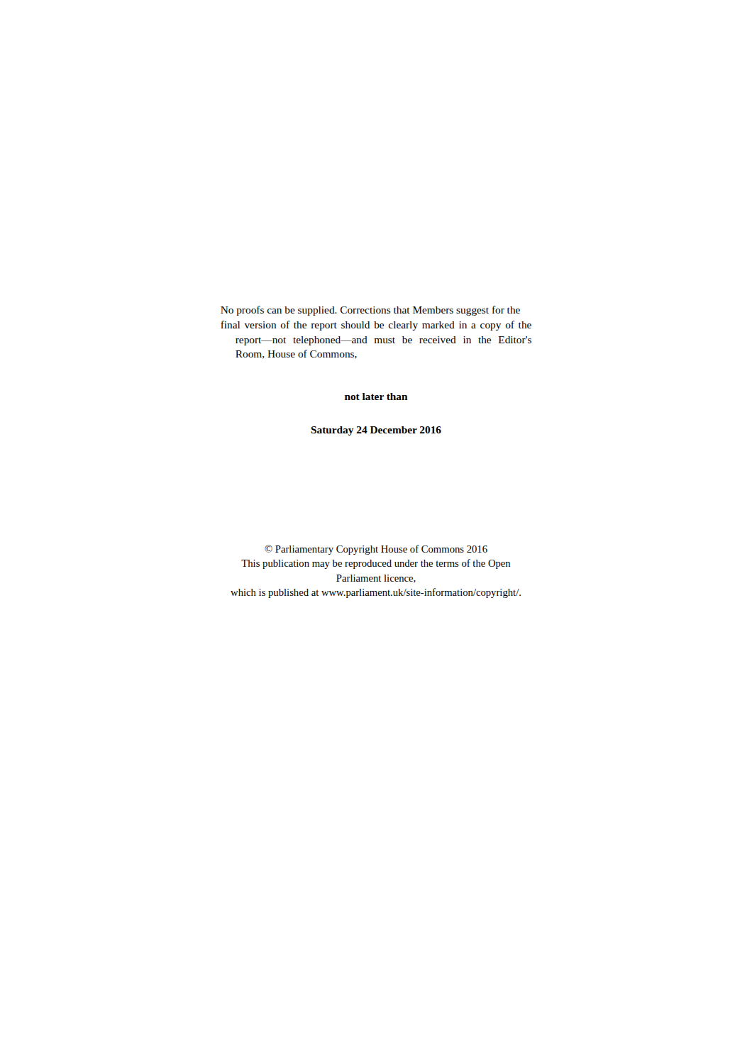No proofs can be supplied. Corrections that Members suggest for the final version of the report should be clearly marked in a copy of the report—not telephoned—and must be received in the Editor's Room, House of Commons,
not later than
Saturday 24 December 2016
© Parliamentary Copyright House of Commons 2016
This publication may be reproduced under the terms of the Open Parliament licence,
which is published at www.parliament.uk/site-information/copyright/.